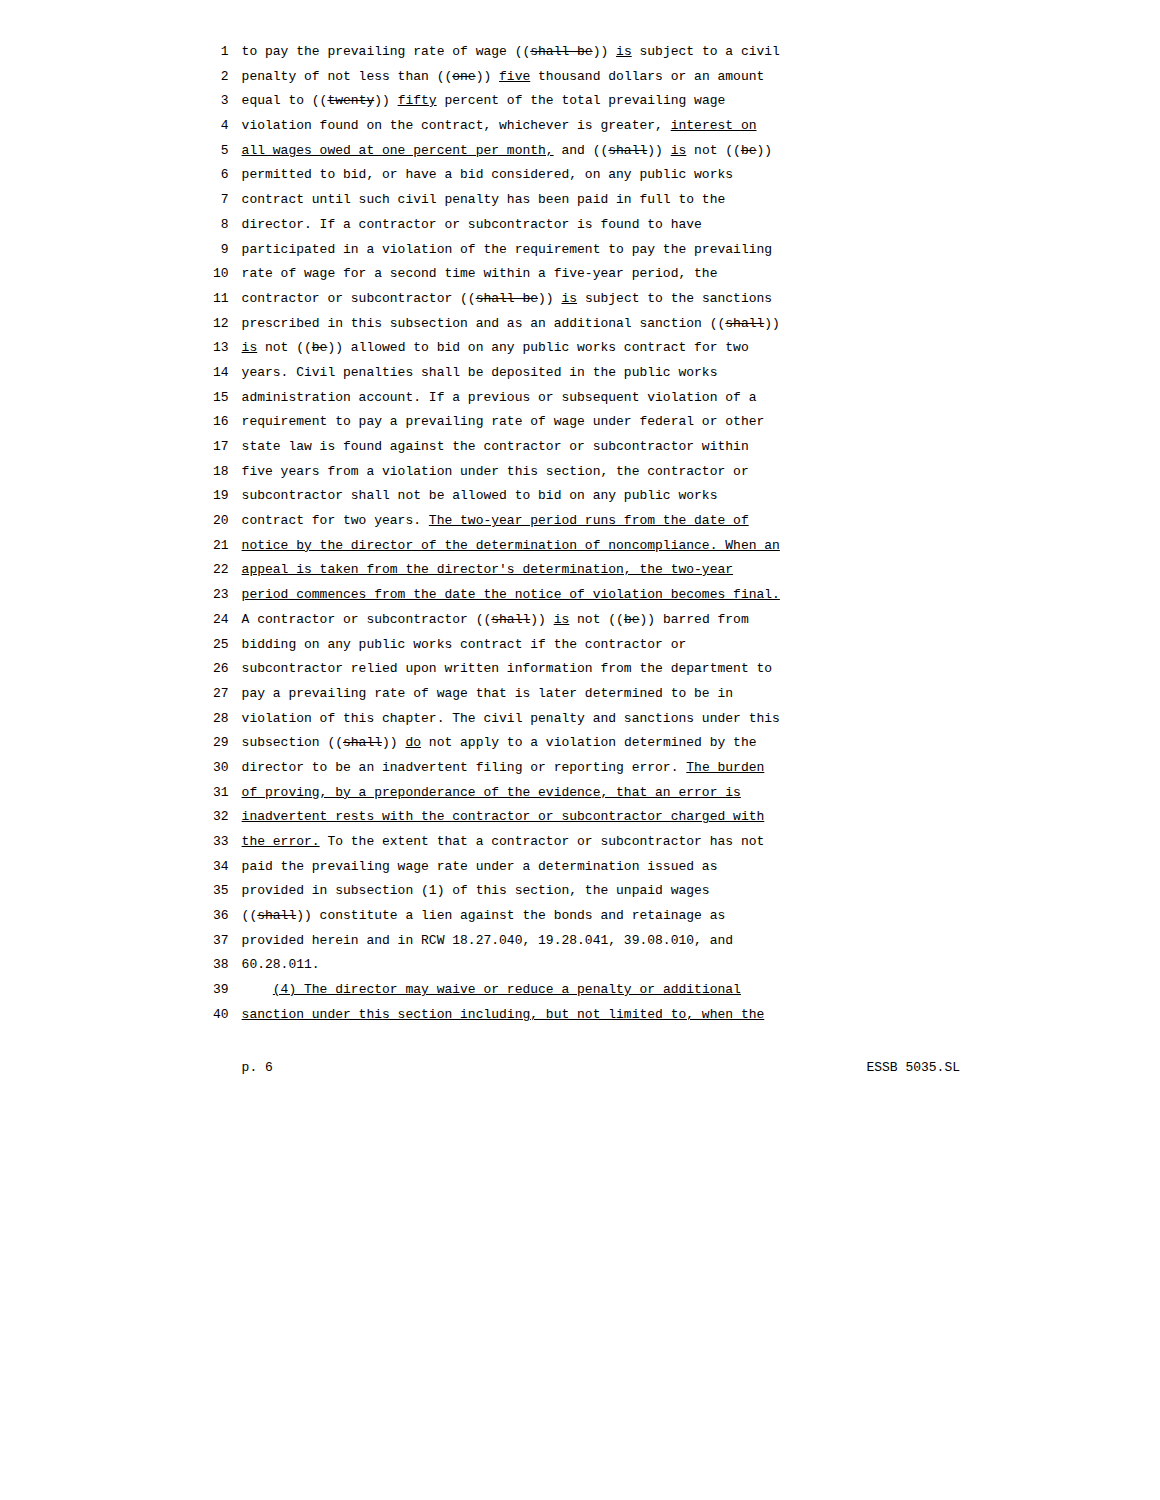to pay the prevailing rate of wage ((shall be)) is subject to a civil
penalty of not less than ((one)) five thousand dollars or an amount
equal to ((twenty)) fifty percent of the total prevailing wage
violation found on the contract, whichever is greater, interest on
all wages owed at one percent per month, and ((shall)) is not ((be))
permitted to bid, or have a bid considered, on any public works
contract until such civil penalty has been paid in full to the
director. If a contractor or subcontractor is found to have
participated in a violation of the requirement to pay the prevailing
rate of wage for a second time within a five-year period, the
contractor or subcontractor ((shall be)) is subject to the sanctions
prescribed in this subsection and as an additional sanction ((shall))
is not ((be)) allowed to bid on any public works contract for two
years. Civil penalties shall be deposited in the public works
administration account. If a previous or subsequent violation of a
requirement to pay a prevailing rate of wage under federal or other
state law is found against the contractor or subcontractor within
five years from a violation under this section, the contractor or
subcontractor shall not be allowed to bid on any public works
contract for two years. The two-year period runs from the date of
notice by the director of the determination of noncompliance. When an
appeal is taken from the director's determination, the two-year
period commences from the date the notice of violation becomes final.
A contractor or subcontractor ((shall)) is not ((be)) barred from
bidding on any public works contract if the contractor or
subcontractor relied upon written information from the department to
pay a prevailing rate of wage that is later determined to be in
violation of this chapter. The civil penalty and sanctions under this
subsection ((shall)) do not apply to a violation determined by the
director to be an inadvertent filing or reporting error. The burden
of proving, by a preponderance of the evidence, that an error is
inadvertent rests with the contractor or subcontractor charged with
the error. To the extent that a contractor or subcontractor has not
paid the prevailing wage rate under a determination issued as
provided in subsection (1) of this section, the unpaid wages
((shall)) constitute a lien against the bonds and retainage as
provided herein and in RCW 18.27.040, 19.28.041, 39.08.010, and
60.28.011.
(4) The director may waive or reduce a penalty or additional
sanction under this section including, but not limited to, when the
p. 6 ESSB 5035.SL